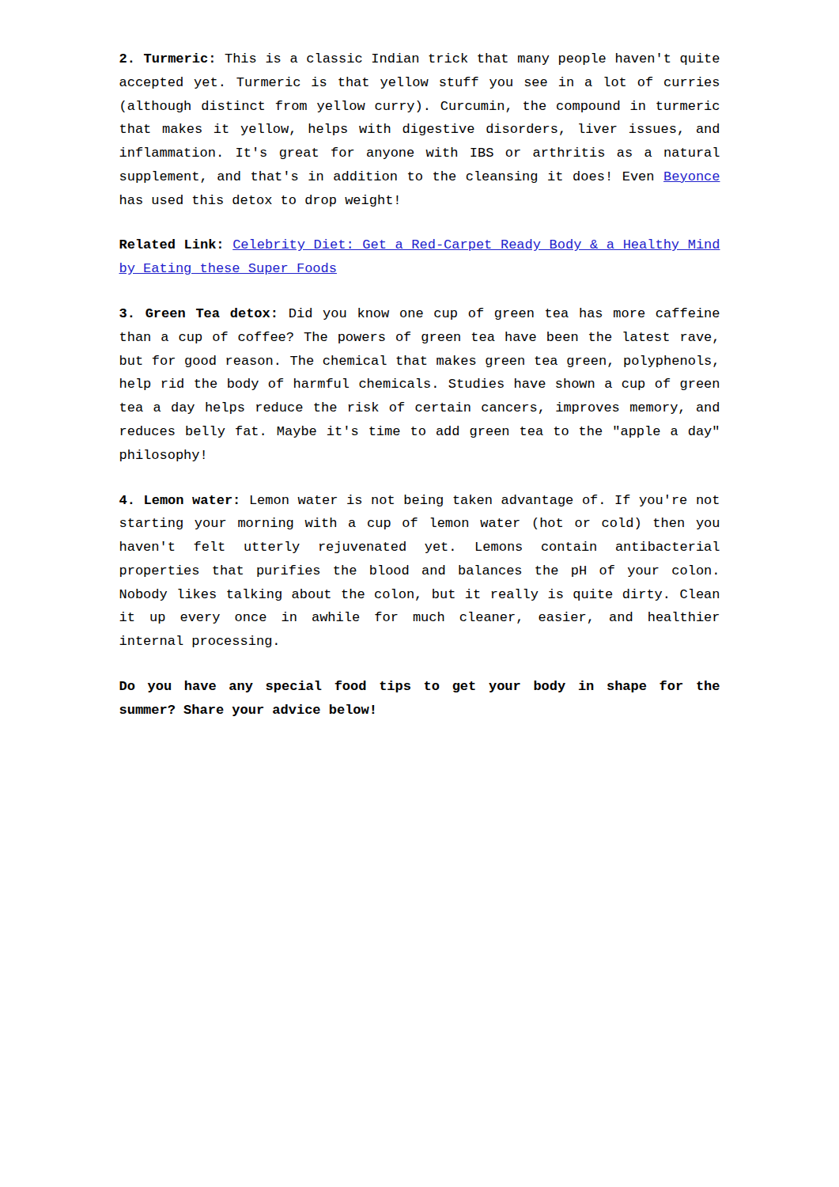2. Turmeric: This is a classic Indian trick that many people haven't quite accepted yet. Turmeric is that yellow stuff you see in a lot of curries (although distinct from yellow curry). Curcumin, the compound in turmeric that makes it yellow, helps with digestive disorders, liver issues, and inflammation. It's great for anyone with IBS or arthritis as a natural supplement, and that's in addition to the cleansing it does! Even Beyonce has used this detox to drop weight!
Related Link: Celebrity Diet: Get a Red-Carpet Ready Body & a Healthy Mind by Eating these Super Foods
3. Green Tea detox: Did you know one cup of green tea has more caffeine than a cup of coffee? The powers of green tea have been the latest rave, but for good reason. The chemical that makes green tea green, polyphenols, help rid the body of harmful chemicals. Studies have shown a cup of green tea a day helps reduce the risk of certain cancers, improves memory, and reduces belly fat. Maybe it's time to add green tea to the "apple a day" philosophy!
4. Lemon water: Lemon water is not being taken advantage of. If you're not starting your morning with a cup of lemon water (hot or cold) then you haven't felt utterly rejuvenated yet. Lemons contain antibacterial properties that purifies the blood and balances the pH of your colon. Nobody likes talking about the colon, but it really is quite dirty. Clean it up every once in awhile for much cleaner, easier, and healthier internal processing.
Do you have any special food tips to get your body in shape for the summer? Share your advice below!